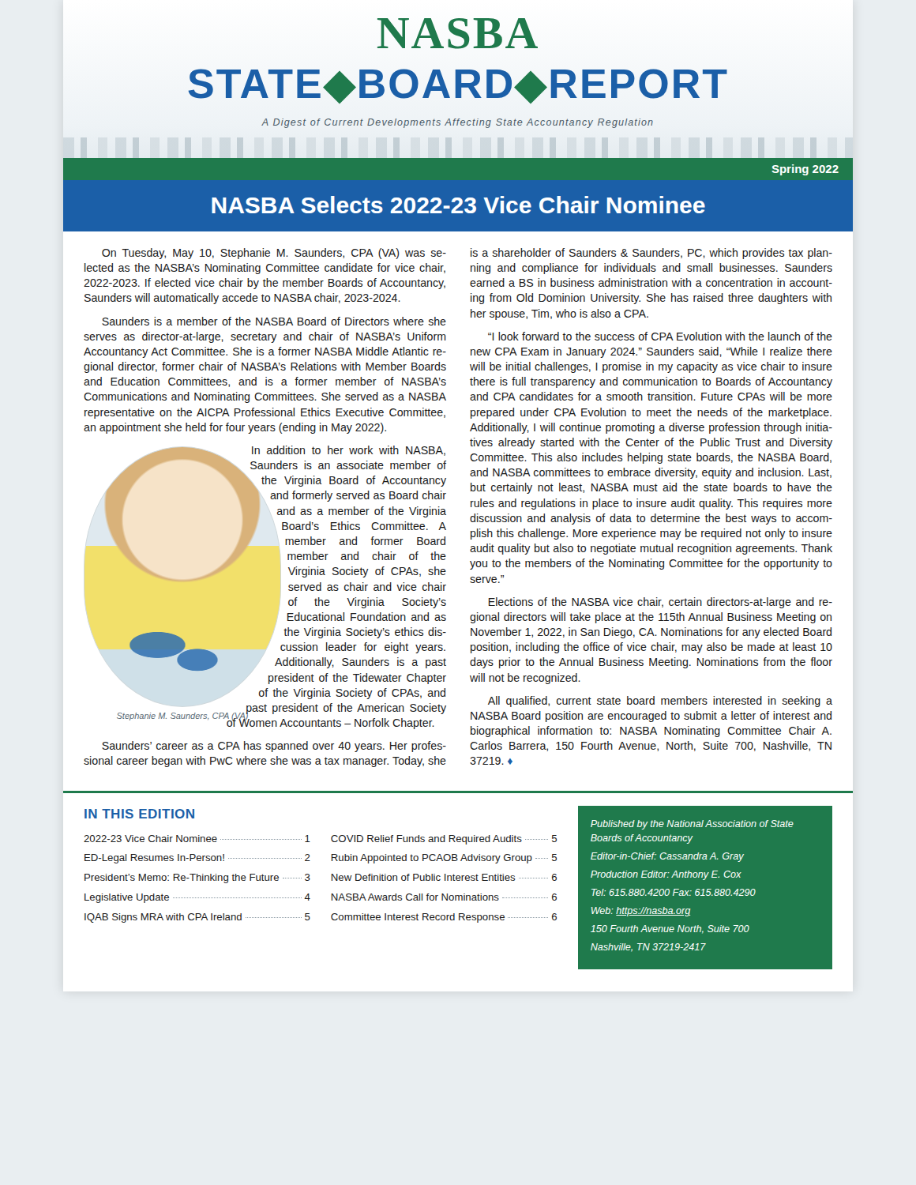NASBA
STATE◆BOARD◆REPORT
A Digest of Current Developments Affecting State Accountancy Regulation
Spring 2022
NASBA Selects 2022-23 Vice Chair Nominee
On Tuesday, May 10, Stephanie M. Saunders, CPA (VA) was selected as the NASBA’s Nominating Committee candidate for vice chair, 2022-2023. If elected vice chair by the member Boards of Accountancy, Saunders will automatically accede to NASBA chair, 2023-2024.
Saunders is a member of the NASBA Board of Directors where she serves as director-at-large, secretary and chair of NASBA’s Uniform Accountancy Act Committee. She is a former NASBA Middle Atlantic regional director, former chair of NASBA’s Relations with Member Boards and Education Committees, and is a former member of NASBA’s Communications and Nominating Committees. She served as a NASBA representative on the AICPA Professional Ethics Executive Committee, an appointment she held for four years (ending in May 2022).
Stephanie M. Saunders, CPA (VA)
In addition to her work with NASBA, Saunders is an associate member of the Virginia Board of Accountancy and formerly served as Board chair and as a member of the Virginia Board’s Ethics Committee. A member and former Board member and chair of the Virginia Society of CPAs, she served as chair and vice chair of the Virginia Society’s Educational Foundation and as the Virginia Society’s ethics discussion leader for eight years. Additionally, Saunders is a past president of the Tidewater Chapter of the Virginia Society of CPAs, and past president of the American Society of Women Accountants – Norfolk Chapter.
Saunders’ career as a CPA has spanned over 40 years. Her professional career began with PwC where she was a tax manager. Today, she is a shareholder of Saunders & Saunders, PC, which provides tax planning and compliance for individuals and small businesses. Saunders earned a BS in business administration with a concentration in accounting from Old Dominion University. She has raised three daughters with her spouse, Tim, who is also a CPA.
“I look forward to the success of CPA Evolution with the launch of the new CPA Exam in January 2024.” Saunders said, “While I realize there will be initial challenges, I promise in my capacity as vice chair to insure there is full transparency and communication to Boards of Accountancy and CPA candidates for a smooth transition. Future CPAs will be more prepared under CPA Evolution to meet the needs of the marketplace. Additionally, I will continue promoting a diverse profession through initiatives already started with the Center of the Public Trust and Diversity Committee. This also includes helping state boards, the NASBA Board, and NASBA committees to embrace diversity, equity and inclusion. Last, but certainly not least, NASBA must aid the state boards to have the rules and regulations in place to insure audit quality. This requires more discussion and analysis of data to determine the best ways to accomplish this challenge. More experience may be required not only to insure audit quality but also to negotiate mutual recognition agreements. Thank you to the members of the Nominating Committee for the opportunity to serve.”
Elections of the NASBA vice chair, certain directors-at-large and regional directors will take place at the 115th Annual Business Meeting on November 1, 2022, in San Diego, CA. Nominations for any elected Board position, including the office of vice chair, may also be made at least 10 days prior to the Annual Business Meeting. Nominations from the floor will not be recognized.
All qualified, current state board members interested in seeking a NASBA Board position are encouraged to submit a letter of interest and biographical information to: NASBA Nominating Committee Chair A. Carlos Barrera, 150 Fourth Avenue, North, Suite 700, Nashville, TN 37219. ♦
IN THIS EDITION
2022-23 Vice Chair Nominee 1
ED-Legal Resumes In-Person! 2
President’s Memo: Re-Thinking the Future 3
Legislative Update 4
IQAB Signs MRA with CPA Ireland 5
COVID Relief Funds and Required Audits 5
Rubin Appointed to PCAOB Advisory Group 5
New Definition of Public Interest Entities 6
NASBA Awards Call for Nominations 6
Committee Interest Record Response 6
Published by the National Association of State Boards of Accountancy
Editor-in-Chief: Cassandra A. Gray
Production Editor: Anthony E. Cox
Tel: 615.880.4200 Fax: 615.880.4290
Web: https://nasba.org
150 Fourth Avenue North, Suite 700
Nashville, TN 37219-2417